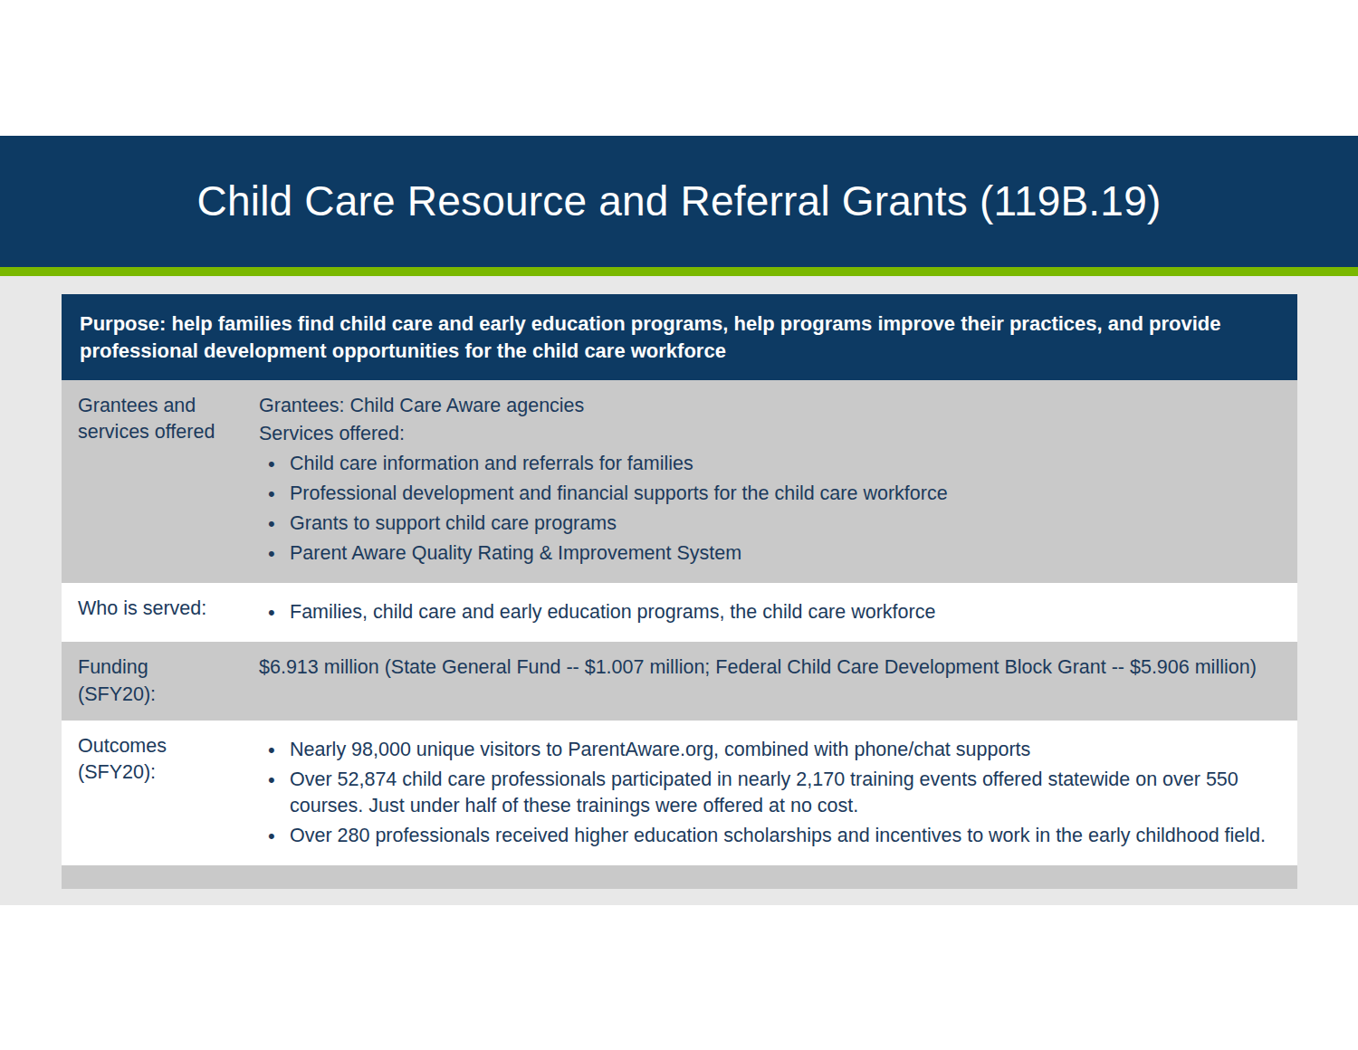Child Care Resource and Referral Grants (119B.19)
| Purpose: help families find child care and early education programs, help programs improve their practices, and provide professional development opportunities for the child care workforce |
| Grantees and services offered | Grantees: Child Care Aware agencies Services offered: Child care information and referrals for families Professional development and financial supports for the child care workforce Grants to support child care programs Parent Aware Quality Rating & Improvement System |
| Who is served: | Families, child care and early education programs, the child care workforce |
| Funding (SFY20): | $6.913 million (State General Fund -- $1.007 million; Federal Child Care Development Block Grant -- $5.906 million) |
| Outcomes (SFY20): | Nearly 98,000 unique visitors to ParentAware.org, combined with phone/chat supports Over 52,874 child care professionals participated in nearly 2,170 training events offered statewide on over 550 courses. Just under half of these trainings were offered at no cost. Over 280 professionals received higher education scholarships and incentives to work in the early childhood field. |